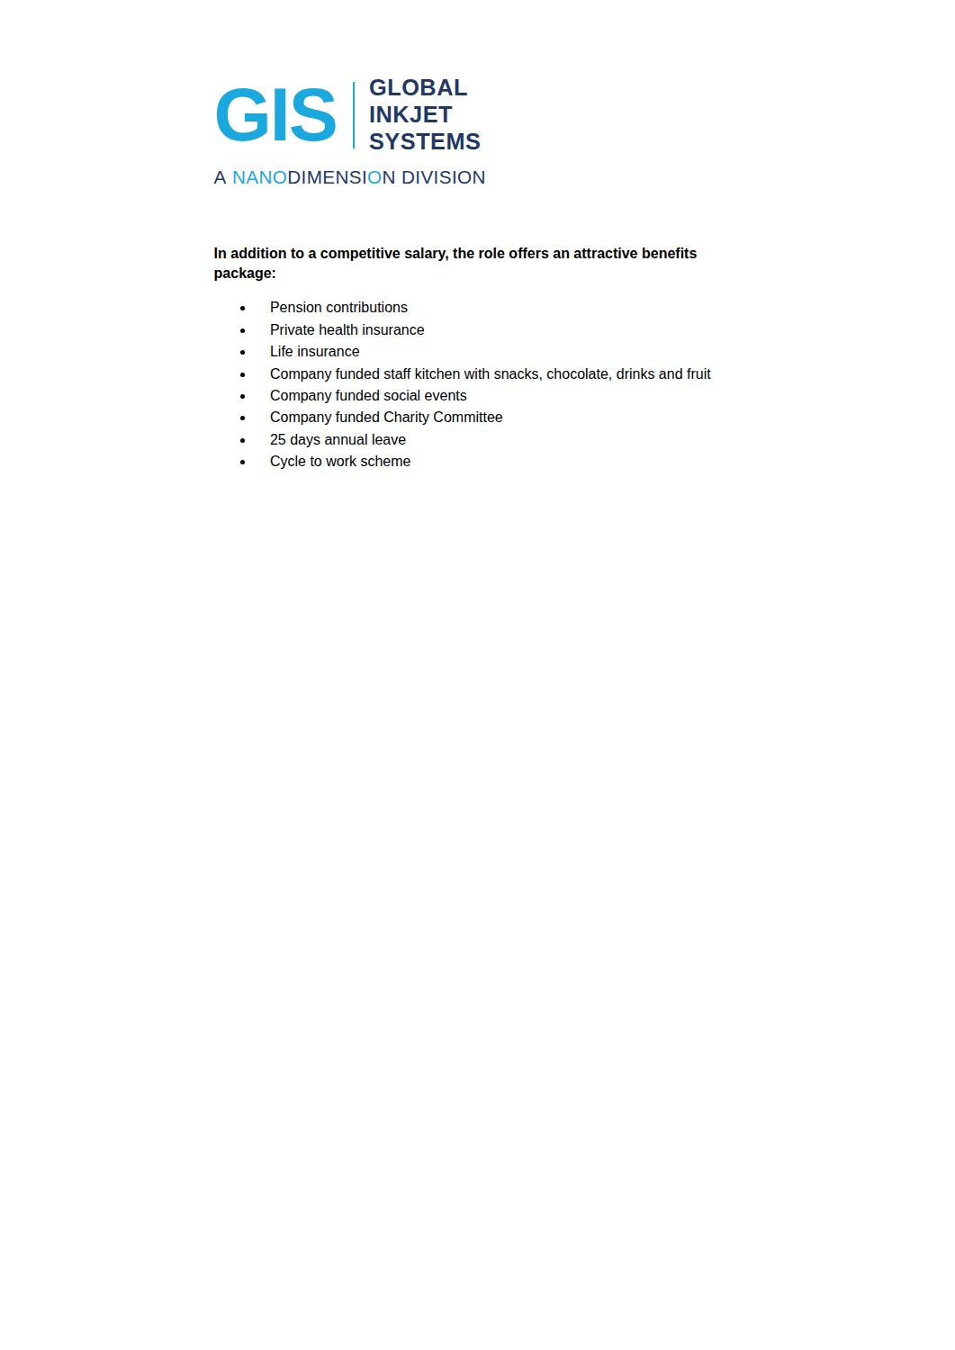GIS GLOBAL
INKJET
SYSTEMS
A NANO DIMENSI ON DIVISION
In addition to a competitive salary, the role offers an attractive benefits package:
Pension contributions
Private health insurance
Life insurance
Company funded staff kitchen with snacks, chocolate, drinks and fruit
Company funded social events
Company funded Charity Committee
25 days annual leave
Cycle to work scheme